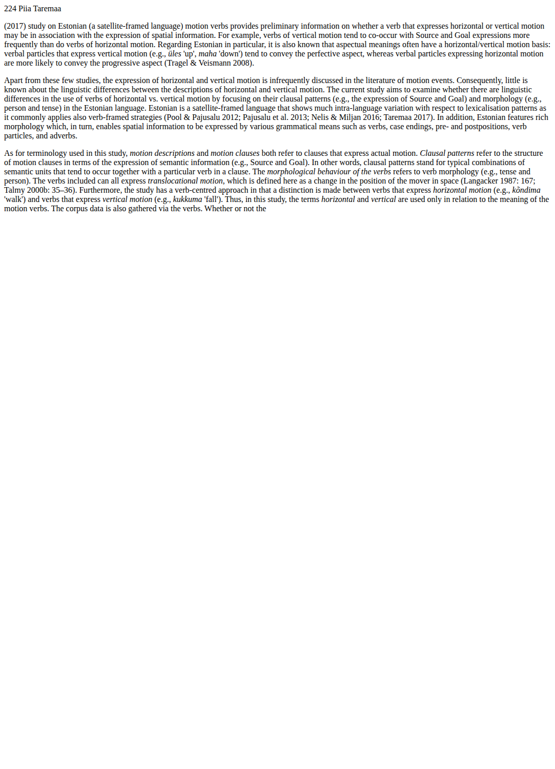224 Piia Taremaa
(2017) study on Estonian (a satellite-framed language) motion verbs provides preliminary information on whether a verb that expresses horizontal or vertical motion may be in association with the expression of spatial information. For example, verbs of vertical motion tend to co-occur with Source and Goal expressions more frequently than do verbs of horizontal motion. Regarding Estonian in particular, it is also known that aspectual meanings often have a horizontal/vertical motion basis: verbal particles that express vertical motion (e.g., üles 'up', maha 'down') tend to convey the perfective aspect, whereas verbal particles expressing horizontal motion are more likely to convey the progressive aspect (Tragel & Veismann 2008).
Apart from these few studies, the expression of horizontal and vertical motion is infrequently discussed in the literature of motion events. Consequently, little is known about the linguistic differences between the descriptions of horizontal and vertical motion. The current study aims to examine whether there are linguistic differences in the use of verbs of horizontal vs. vertical motion by focusing on their clausal patterns (e.g., the expression of Source and Goal) and morphology (e.g., person and tense) in the Estonian language. Estonian is a satellite-framed language that shows much intra-language variation with respect to lexicalisation patterns as it commonly applies also verb-framed strategies (Pool & Pajusalu 2012; Pajusalu et al. 2013; Nelis & Miljan 2016; Taremaa 2017). In addition, Estonian features rich morphology which, in turn, enables spatial information to be expressed by various grammatical means such as verbs, case endings, pre- and postpositions, verb particles, and adverbs.
As for terminology used in this study, motion descriptions and motion clauses both refer to clauses that express actual motion. Clausal patterns refer to the structure of motion clauses in terms of the expression of semantic information (e.g., Source and Goal). In other words, clausal patterns stand for typical combinations of semantic units that tend to occur together with a particular verb in a clause. The morphological behaviour of the verbs refers to verb morphology (e.g., tense and person). The verbs included can all express translocational motion, which is defined here as a change in the position of the mover in space (Langacker 1987: 167; Talmy 2000b: 35–36). Furthermore, the study has a verb-centred approach in that a distinction is made between verbs that express horizontal motion (e.g., kõndima 'walk') and verbs that express vertical motion (e.g., kukkuma 'fall'). Thus, in this study, the terms horizontal and vertical are used only in relation to the meaning of the motion verbs. The corpus data is also gathered via the verbs. Whether or not the